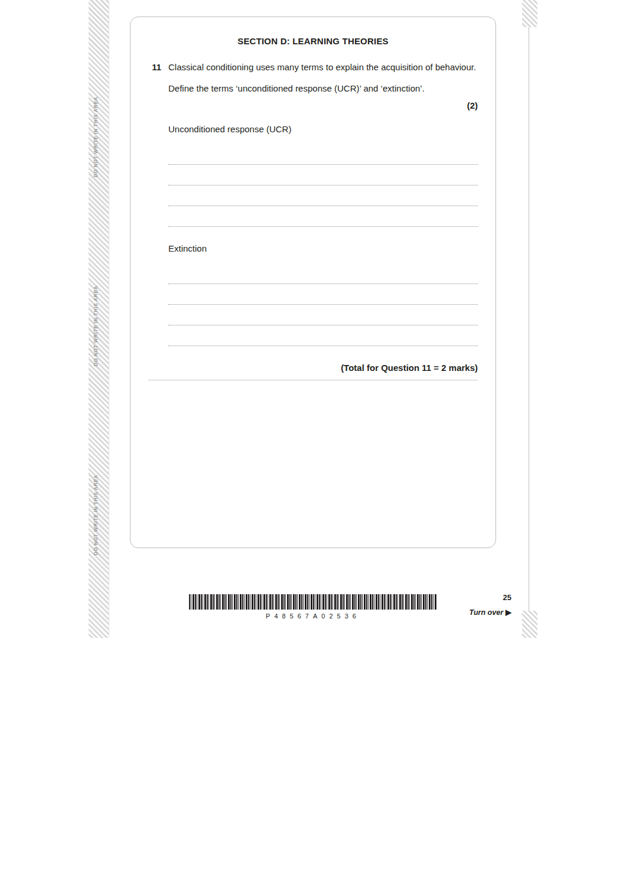Do not write in this area
Do not write in this area
Do not write in this area
SECTION D: LEARNING THEORIES
11
Classical conditioning uses many terms to explain the acquisition of behaviour.
Define the terms ‘unconditioned response (UCR)’ and ‘extinction’.
(2)
Unconditioned response (UCR)
Extinction
(Total for Question 11 = 2 marks)
P48567A02536
25
Turn over▶